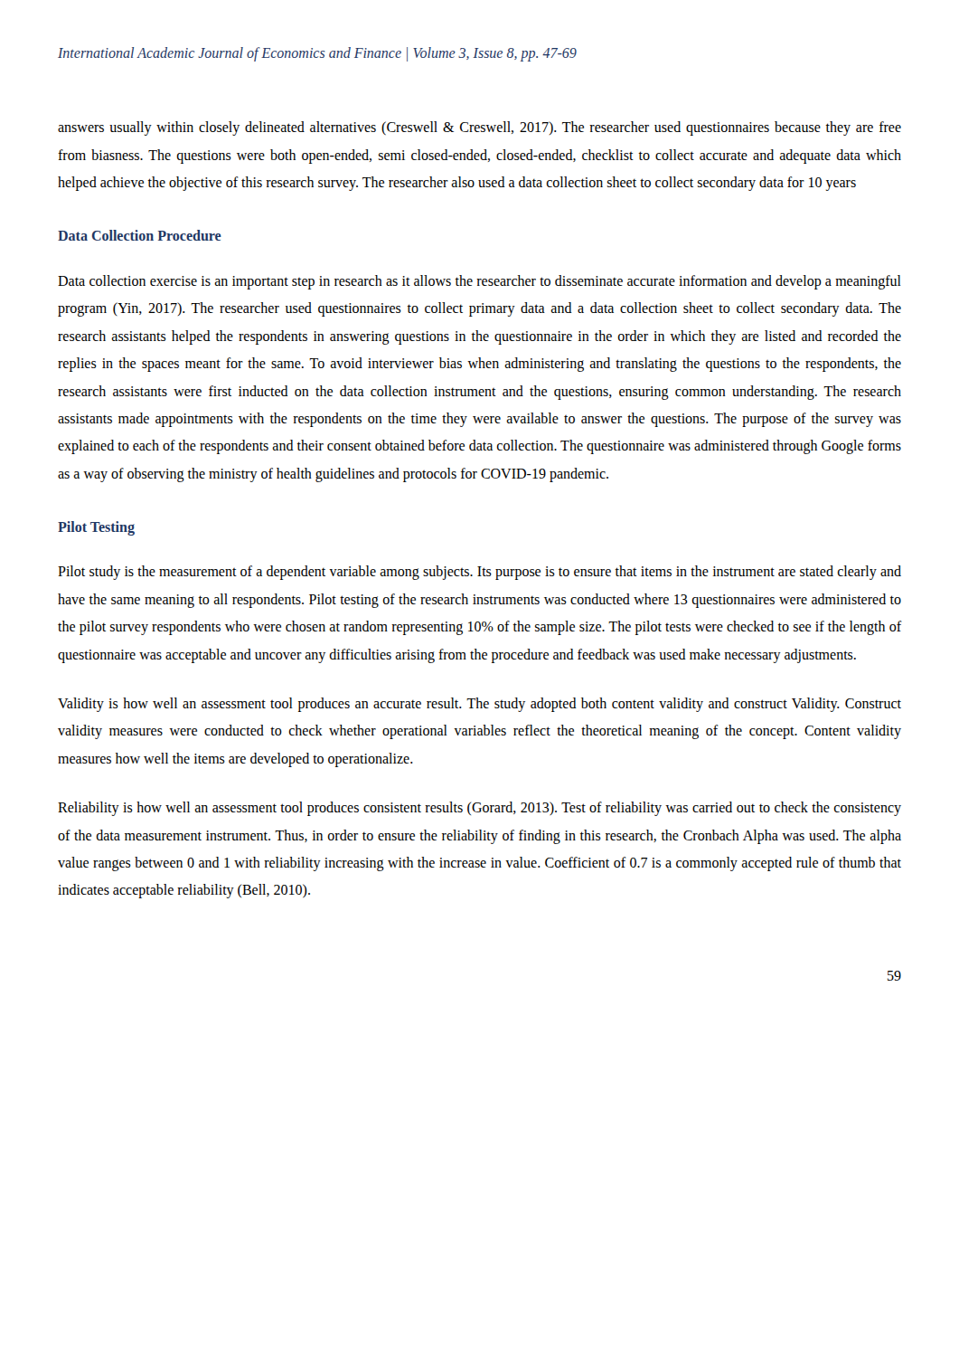International Academic Journal of Economics and Finance | Volume 3, Issue 8, pp. 47-69
answers usually within closely delineated alternatives (Creswell & Creswell, 2017). The researcher used questionnaires because they are free from biasness. The questions were both open-ended, semi closed-ended, closed-ended, checklist to collect accurate and adequate data which helped achieve the objective of this research survey. The researcher also used a data collection sheet to collect secondary data for 10 years
Data Collection Procedure
Data collection exercise is an important step in research as it allows the researcher to disseminate accurate information and develop a meaningful program (Yin, 2017). The researcher used questionnaires to collect primary data and a data collection sheet to collect secondary data. The research assistants helped the respondents in answering questions in the questionnaire in the order in which they are listed and recorded the replies in the spaces meant for the same. To avoid interviewer bias when administering and translating the questions to the respondents, the research assistants were first inducted on the data collection instrument and the questions, ensuring common understanding. The research assistants made appointments with the respondents on the time they were available to answer the questions. The purpose of the survey was explained to each of the respondents and their consent obtained before data collection. The questionnaire was administered through Google forms as a way of observing the ministry of health guidelines and protocols for COVID-19 pandemic.
Pilot Testing
Pilot study is the measurement of a dependent variable among subjects. Its purpose is to ensure that items in the instrument are stated clearly and have the same meaning to all respondents. Pilot testing of the research instruments was conducted where 13 questionnaires were administered to the pilot survey respondents who were chosen at random representing 10% of the sample size. The pilot tests were checked to see if the length of questionnaire was acceptable and uncover any difficulties arising from the procedure and feedback was used make necessary adjustments.
Validity is how well an assessment tool produces an accurate result. The study adopted both content validity and construct Validity. Construct validity measures were conducted to check whether operational variables reflect the theoretical meaning of the concept. Content validity measures how well the items are developed to operationalize.
Reliability is how well an assessment tool produces consistent results (Gorard, 2013). Test of reliability was carried out to check the consistency of the data measurement instrument. Thus, in order to ensure the reliability of finding in this research, the Cronbach Alpha was used. The alpha value ranges between 0 and 1 with reliability increasing with the increase in value. Coefficient of 0.7 is a commonly accepted rule of thumb that indicates acceptable reliability (Bell, 2010).
59